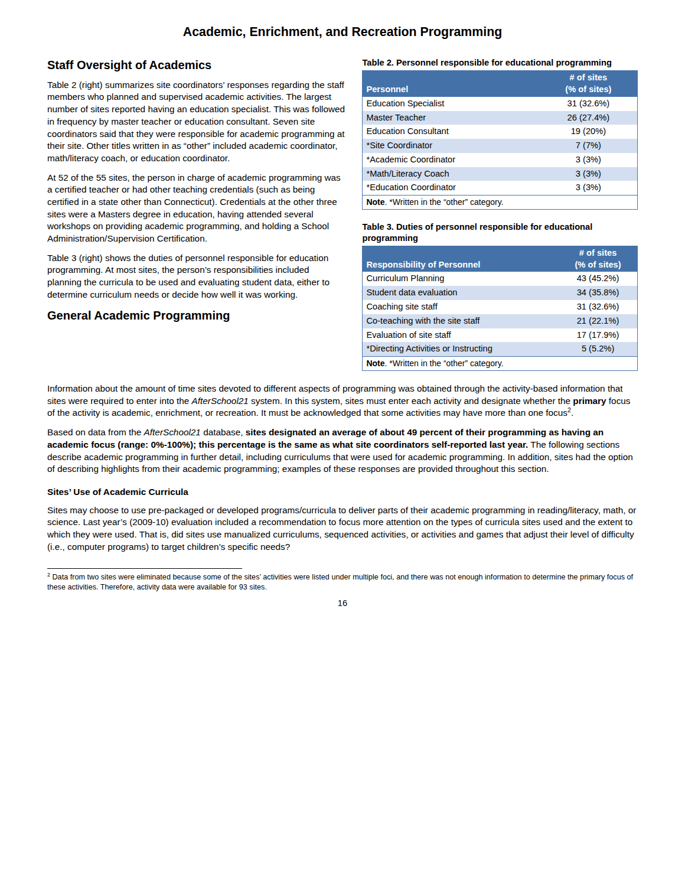Academic, Enrichment, and Recreation Programming
Staff Oversight of Academics
Table 2 (right) summarizes site coordinators’ responses regarding the staff members who planned and supervised academic activities. The largest number of sites reported having an education specialist. This was followed in frequency by master teacher or education consultant. Seven site coordinators said that they were responsible for academic programming at their site. Other titles written in as “other” included academic coordinator, math/literacy coach, or education coordinator.
At 52 of the 55 sites, the person in charge of academic programming was a certified teacher or had other teaching credentials (such as being certified in a state other than Connecticut). Credentials at the other three sites were a Masters degree in education, having attended several workshops on providing academic programming, and holding a School Administration/Supervision Certification.
Table 3 (right) shows the duties of personnel responsible for education programming. At most sites, the person’s responsibilities included planning the curricula to be used and evaluating student data, either to determine curriculum needs or decide how well it was working.
General Academic Programming
Table 2. Personnel responsible for educational programming
| Personnel | # of sites (% of sites) |
| --- | --- |
| Education Specialist | 31 (32.6%) |
| Master Teacher | 26 (27.4%) |
| Education Consultant | 19 (20%) |
| *Site Coordinator | 7 (7%) |
| *Academic Coordinator | 3 (3%) |
| *Math/Literacy Coach | 3 (3%) |
| *Education Coordinator | 3 (3%) |
| Note . *Written in the “other” category. |
Table 3. Duties of personnel responsible for educational programming
| Responsibility of Personnel | # of sites (% of sites) |
| --- | --- |
| Curriculum Planning | 43 (45.2%) |
| Student data evaluation | 34 (35.8%) |
| Coaching site staff | 31 (32.6%) |
| Co-teaching with the site staff | 21 (22.1%) |
| Evaluation of site staff | 17 (17.9%) |
| *Directing Activities or Instructing | 5 (5.2%) |
| Note . *Written in the “other” category. |
Information about the amount of time sites devoted to different aspects of programming was obtained through the activity-based information that sites were required to enter into the AfterSchool21 system. In this system, sites must enter each activity and designate whether the primary focus of the activity is academic, enrichment, or recreation. It must be acknowledged that some activities may have more than one focus2.
Based on data from the AfterSchool21 database, sites designated an average of about 49 percent of their programming as having an academic focus (range: 0%-100%); this percentage is the same as what site coordinators self-reported last year. The following sections describe academic programming in further detail, including curriculums that were used for academic programming. In addition, sites had the option of describing highlights from their academic programming; examples of these responses are provided throughout this section.
Sites’ Use of Academic Curricula
Sites may choose to use pre-packaged or developed programs/curricula to deliver parts of their academic programming in reading/literacy, math, or science. Last year’s (2009-10) evaluation included a recommendation to focus more attention on the types of curricula sites used and the extent to which they were used. That is, did sites use manualized curriculums, sequenced activities, or activities and games that adjust their level of difficulty (i.e., computer programs) to target children’s specific needs?
2 Data from two sites were eliminated because some of the sites’ activities were listed under multiple foci, and there was not enough information to determine the primary focus of these activities. Therefore, activity data were available for 93 sites.
16